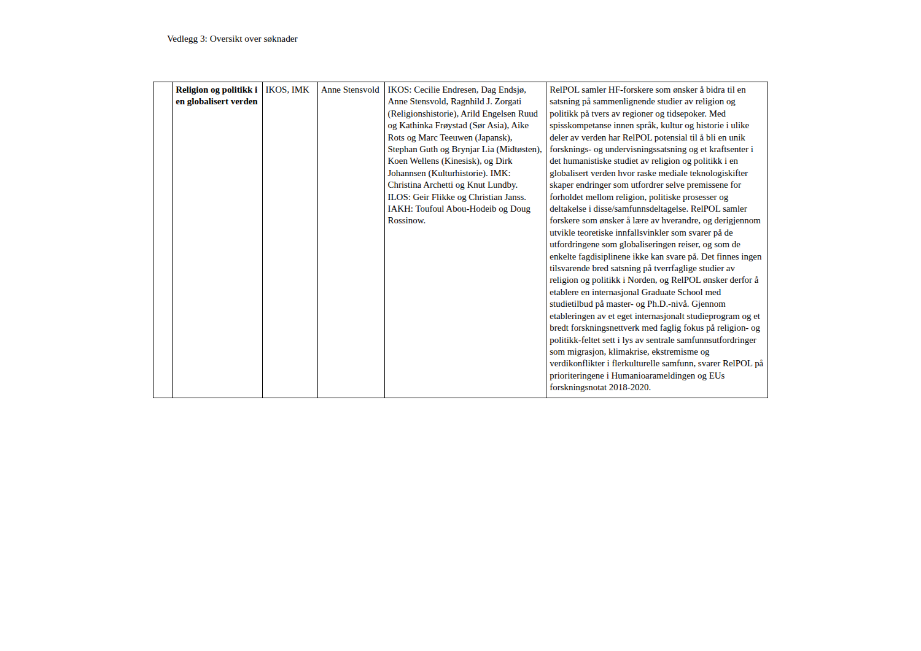Vedlegg 3: Oversikt over søknader
| | Religion og politikk i en globalisert verden | IKOS, IMK | Anne Stensvold | IKOS: Cecilie Endresen, Dag Endsjø, Anne Stensvold, Ragnhild J. Zorgati (Religionshistorie), Arild Engelsen Ruud og Kathinka Frøystad (Sør Asia), Aike Rots og Marc Teeuwen (Japansk), Stephan Guth og Brynjar Lia (Midtøsten), Koen Wellens (Kinesisk), og Dirk Johannsen (Kulturhistorie). IMK: Christina Archetti og Knut Lundby. ILOS: Geir Flikke og Christian Janss. IAKH: Toufoul Abou-Hodeib og Doug Rossinow. | RelPOL samler HF-forskere som ønsker å bidra til en satsning på sammenlignende studier av religion og politikk på tvers av regioner og tidsepoker. Med spisskompetanse innen språk, kultur og historie i ulike deler av verden har RelPOL potensial til å bli en unik forsknings- og undervisningssatsning og et kraftsenter i det humanistiske studiet av religion og politikk i en globalisert verden hvor raske mediale teknologiskifter skaper endringer som utfordrer selve premissene for forholdet mellom religion, politiske prosesser og deltakelse i disse/samfunnsdeltagelse. RelPOL samler forskere som ønsker å lære av hverandre, og derigjennom utvikle teoretiske innfallsvinkler som svarer på de utfordringene som globaliseringen reiser, og som de enkelte fagdisiplinene ikke kan svare på. Det finnes ingen tilsvarende bred satsning på tverrfaglige studier av religion og politikk i Norden, og RelPOL ønsker derfor å etablere en internasjonal Graduate School med studietilbud på master- og Ph.D.-nivå. Gjennom etableringen av et eget internasjonalt studieprogram og et bredt forskningsnettverk med faglig fokus på religion- og politikk-feltet sett i lys av sentrale samfunnsutfordringer som migrasjon, klimakrise, ekstremisme og verdikonflikter i flerkulturelle samfunn, svarer RelPOL på prioriteringene i Humanioarameldingen og EUs forskningsnotat 2018-2020. |